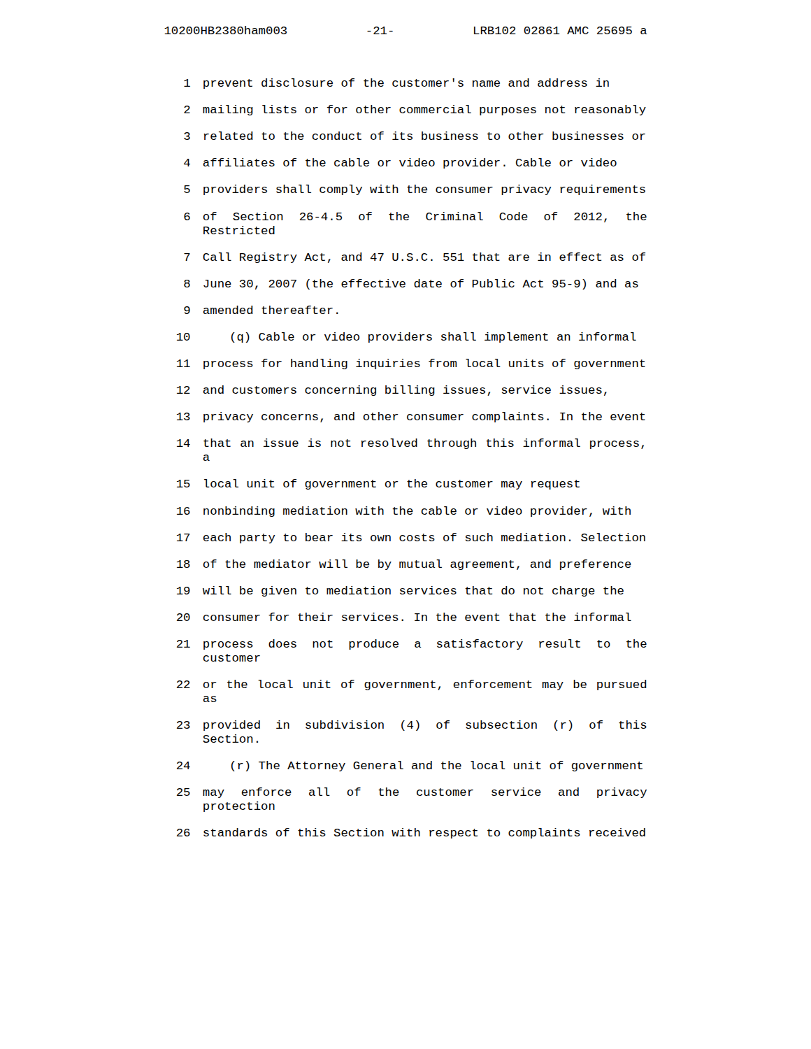10200HB2380ham003 -21- LRB102 02861 AMC 25695 a
prevent disclosure of the customer's name and address in
mailing lists or for other commercial purposes not reasonably
related to the conduct of its business to other businesses or
affiliates of the cable or video provider. Cable or video
providers shall comply with the consumer privacy requirements
of Section 26-4.5 of the Criminal Code of 2012, the Restricted
Call Registry Act, and 47 U.S.C. 551 that are in effect as of
June 30, 2007 (the effective date of Public Act 95-9) and as
amended thereafter.
(q) Cable or video providers shall implement an informal
process for handling inquiries from local units of government
and customers concerning billing issues, service issues,
privacy concerns, and other consumer complaints. In the event
that an issue is not resolved through this informal process, a
local unit of government or the customer may request
nonbinding mediation with the cable or video provider, with
each party to bear its own costs of such mediation. Selection
of the mediator will be by mutual agreement, and preference
will be given to mediation services that do not charge the
consumer for their services. In the event that the informal
process does not produce a satisfactory result to the customer
or the local unit of government, enforcement may be pursued as
provided in subdivision (4) of subsection (r) of this Section.
(r) The Attorney General and the local unit of government
may enforce all of the customer service and privacy protection
standards of this Section with respect to complaints received